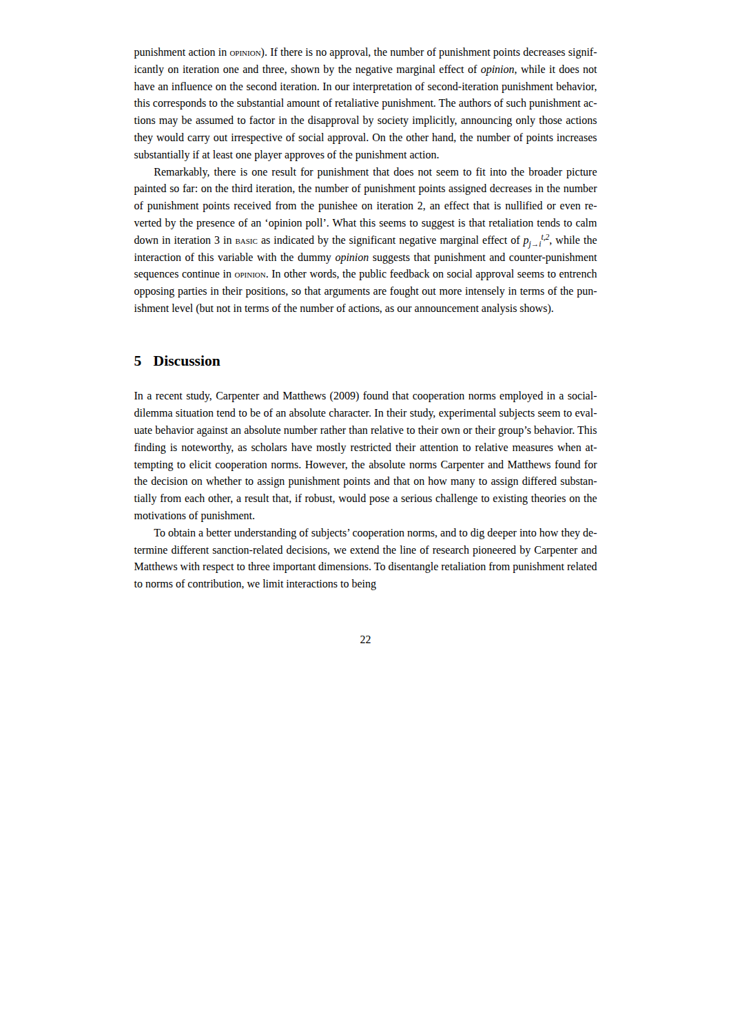punishment action in opinion). If there is no approval, the number of punishment points decreases significantly on iteration one and three, shown by the negative marginal effect of opinion, while it does not have an influence on the second iteration. In our interpretation of second-iteration punishment behavior, this corresponds to the substantial amount of retaliative punishment. The authors of such punishment actions may be assumed to factor in the disapproval by society implicitly, announcing only those actions they would carry out irrespective of social approval. On the other hand, the number of points increases substantially if at least one player approves of the punishment action.
Remarkably, there is one result for punishment that does not seem to fit into the broader picture painted so far: on the third iteration, the number of punishment points assigned decreases in the number of punishment points received from the punishee on iteration 2, an effect that is nullified or even reverted by the presence of an ‘opinion poll’. What this seems to suggest is that retaliation tends to calm down in iteration 3 in basic as indicated by the significant negative marginal effect of pj→it,2, while the interaction of this variable with the dummy opinion suggests that punishment and counter-punishment sequences continue in opinion. In other words, the public feedback on social approval seems to entrench opposing parties in their positions, so that arguments are fought out more intensely in terms of the punishment level (but not in terms of the number of actions, as our announcement analysis shows).
5 Discussion
In a recent study, Carpenter and Matthews (2009) found that cooperation norms employed in a social-dilemma situation tend to be of an absolute character. In their study, experimental subjects seem to evaluate behavior against an absolute number rather than relative to their own or their group’s behavior. This finding is noteworthy, as scholars have mostly restricted their attention to relative measures when attempting to elicit cooperation norms. However, the absolute norms Carpenter and Matthews found for the decision on whether to assign punishment points and that on how many to assign differed substantially from each other, a result that, if robust, would pose a serious challenge to existing theories on the motivations of punishment.
To obtain a better understanding of subjects’ cooperation norms, and to dig deeper into how they determine different sanction-related decisions, we extend the line of research pioneered by Carpenter and Matthews with respect to three important dimensions. To disentangle retaliation from punishment related to norms of contribution, we limit interactions to being
22